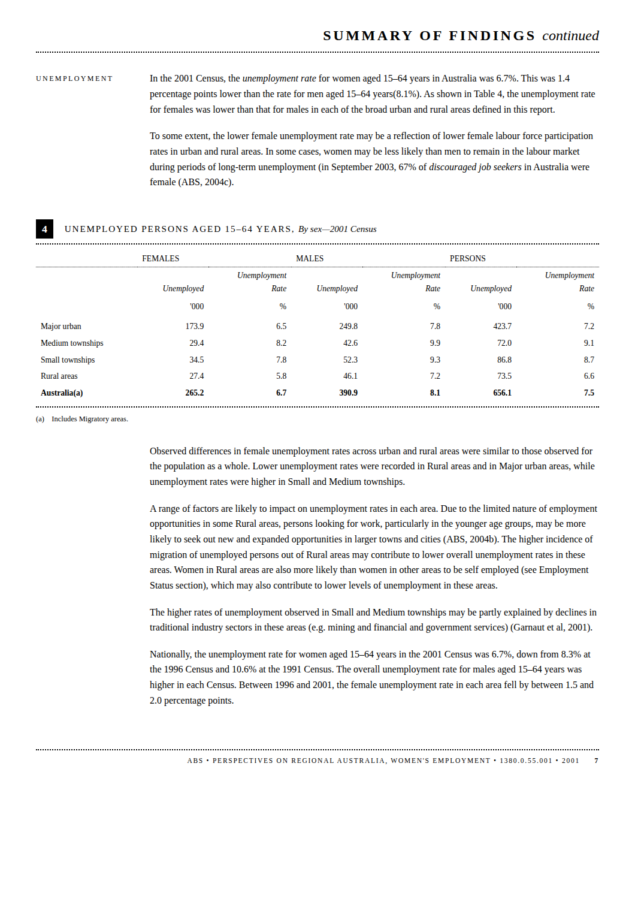SUMMARY OF FINDINGS continued
UNEMPLOYMENT
In the 2001 Census, the unemployment rate for women aged 15–64 years in Australia was 6.7%. This was 1.4 percentage points lower than the rate for men aged 15–64 years(8.1%). As shown in Table 4, the unemployment rate for females was lower than that for males in each of the broad urban and rural areas defined in this report.
To some extent, the lower female unemployment rate may be a reflection of lower female labour force participation rates in urban and rural areas. In some cases, women may be less likely than men to remain in the labour market during periods of long-term unemployment (in September 2003, 67% of discouraged job seekers in Australia were female (ABS, 2004c).
4 UNEMPLOYED PERSONS AGED 15–64 YEARS, By sex—2001 Census
| | FEMALES | MALES | PERSONS |
| --- | --- | --- | --- |
| | Unemployed | Unemployment Rate | Unemployed | Unemployment Rate | Unemployed | Unemployment Rate |
| | '000 | % | '000 | % | '000 | % |
| Major urban | 173.9 | 6.5 | 249.8 | 7.8 | 423.7 | 7.2 |
| Medium townships | 29.4 | 8.2 | 42.6 | 9.9 | 72.0 | 9.1 |
| Small townships | 34.5 | 7.8 | 52.3 | 9.3 | 86.8 | 8.7 |
| Rural areas | 27.4 | 5.8 | 46.1 | 7.2 | 73.5 | 6.6 |
| Australia (a) | 265.2 | 6.7 | 390.9 | 8.1 | 656.1 | 7.5 |
(a) Includes Migratory areas.
Observed differences in female unemployment rates across urban and rural areas were similar to those observed for the population as a whole. Lower unemployment rates were recorded in Rural areas and in Major urban areas, while unemployment rates were higher in Small and Medium townships.
A range of factors are likely to impact on unemployment rates in each area. Due to the limited nature of employment opportunities in some Rural areas, persons looking for work, particularly in the younger age groups, may be more likely to seek out new and expanded opportunities in larger towns and cities (ABS, 2004b). The higher incidence of migration of unemployed persons out of Rural areas may contribute to lower overall unemployment rates in these areas. Women in Rural areas are also more likely than women in other areas to be self employed (see Employment Status section), which may also contribute to lower levels of unemployment in these areas.
The higher rates of unemployment observed in Small and Medium townships may be partly explained by declines in traditional industry sectors in these areas (e.g. mining and financial and government services) (Garnaut et al, 2001).
Nationally, the unemployment rate for women aged 15–64 years in the 2001 Census was 6.7%, down from 8.3% at the 1996 Census and 10.6% at the 1991 Census. The overall unemployment rate for males aged 15–64 years was higher in each Census. Between 1996 and 2001, the female unemployment rate in each area fell by between 1.5 and 2.0 percentage points.
ABS • PERSPECTIVES ON REGIONAL AUSTRALIA, WOMEN'S EMPLOYMENT • 1380.0.55.001 • 2001 7